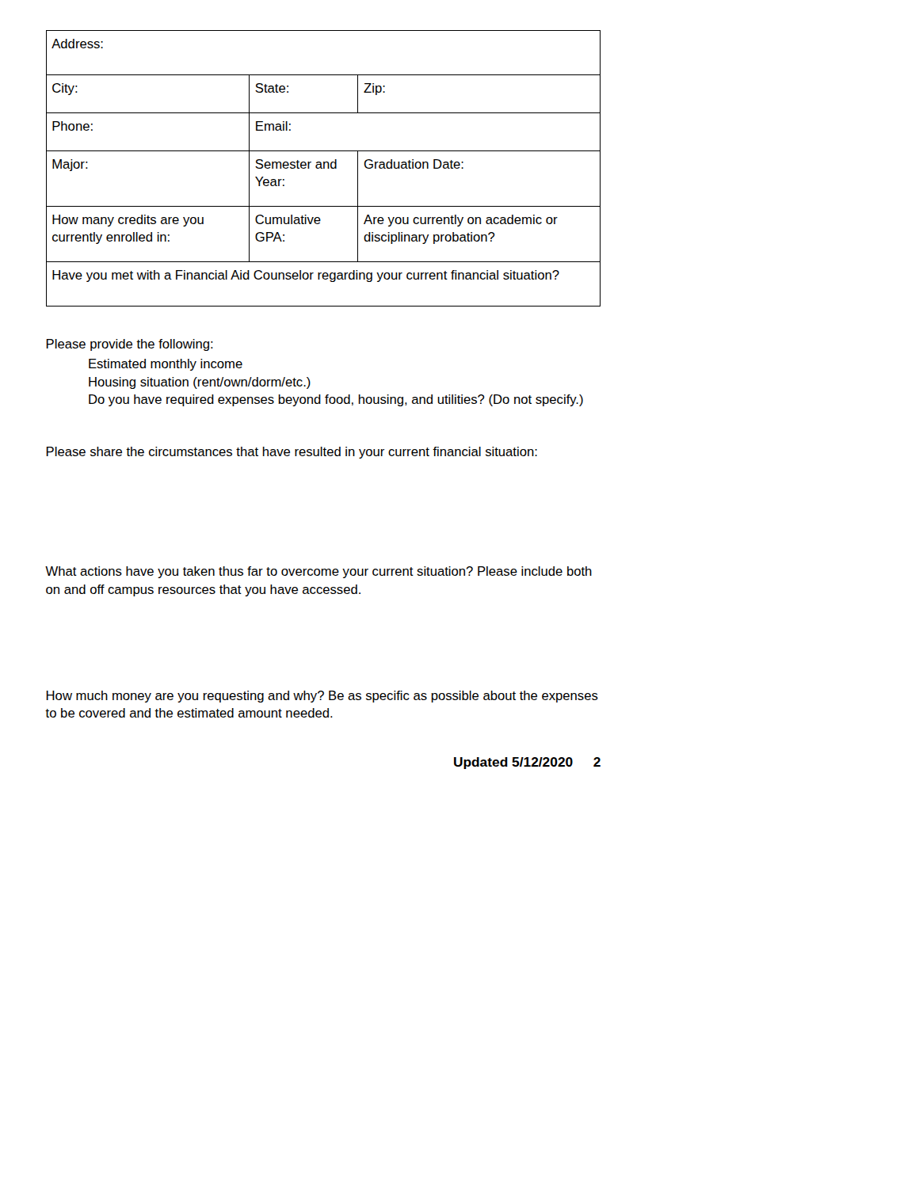| Address: |
| City: | State: | Zip: |
| Phone: | Email: |
| Major: | Semester and Year: | Graduation Date: |
| How many credits are you currently enrolled in: | Cumulative GPA: | Are you currently on academic or disciplinary probation? |
| Have you met with a Financial Aid Counselor regarding your current financial situation? |
Please provide the following:
Estimated monthly income
Housing situation (rent/own/dorm/etc.)
Do you have required expenses beyond food, housing, and utilities? (Do not specify.)
Please share the circumstances that have resulted in your current financial situation:
What actions have you taken thus far to overcome your current situation? Please include both on and off campus resources that you have accessed.
How much money are you requesting and why? Be as specific as possible about the expenses to be covered and the estimated amount needed.
Updated 5/12/2020 2